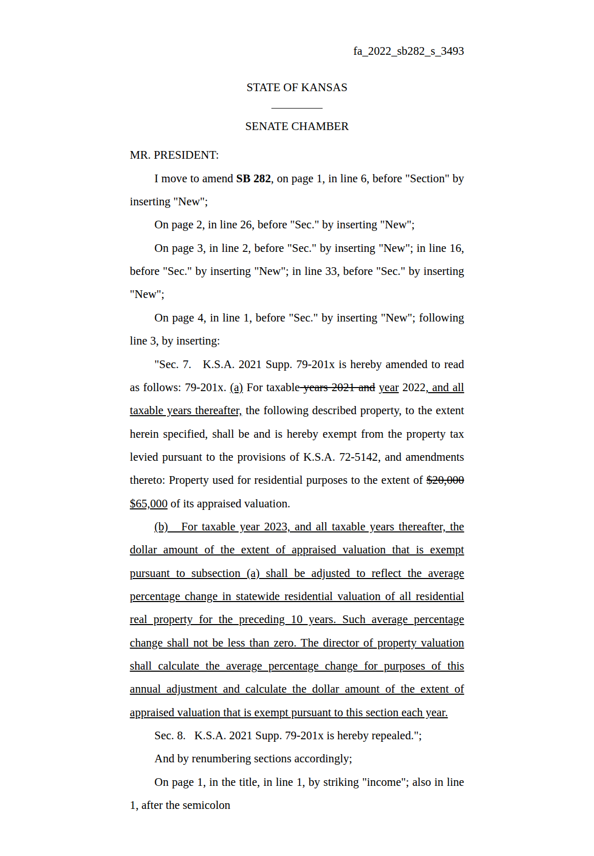fa_2022_sb282_s_3493
STATE OF KANSAS
SENATE CHAMBER
MR. PRESIDENT:
I move to amend SB 282, on page 1, in line 6, before "Section" by inserting "New";
On page 2, in line 26, before "Sec." by inserting "New";
On page 3, in line 2, before "Sec." by inserting "New"; in line 16, before "Sec." by inserting "New"; in line 33, before "Sec." by inserting "New";
On page 4, in line 1, before "Sec." by inserting "New"; following line 3, by inserting:
"Sec. 7. K.S.A. 2021 Supp. 79-201x is hereby amended to read as follows: 79-201x. (a) For taxable years 2021 and year 2022, and all taxable years thereafter, the following described property, to the extent herein specified, shall be and is hereby exempt from the property tax levied pursuant to the provisions of K.S.A. 72-5142, and amendments thereto: Property used for residential purposes to the extent of $20,000 $65,000 of its appraised valuation.
(b) For taxable year 2023, and all taxable years thereafter, the dollar amount of the extent of appraised valuation that is exempt pursuant to subsection (a) shall be adjusted to reflect the average percentage change in statewide residential valuation of all residential real property for the preceding 10 years. Such average percentage change shall not be less than zero. The director of property valuation shall calculate the average percentage change for purposes of this annual adjustment and calculate the dollar amount of the extent of appraised valuation that is exempt pursuant to this section each year.
Sec. 8. K.S.A. 2021 Supp. 79-201x is hereby repealed.";
And by renumbering sections accordingly;
On page 1, in the title, in line 1, by striking "income"; also in line 1, after the semicolon